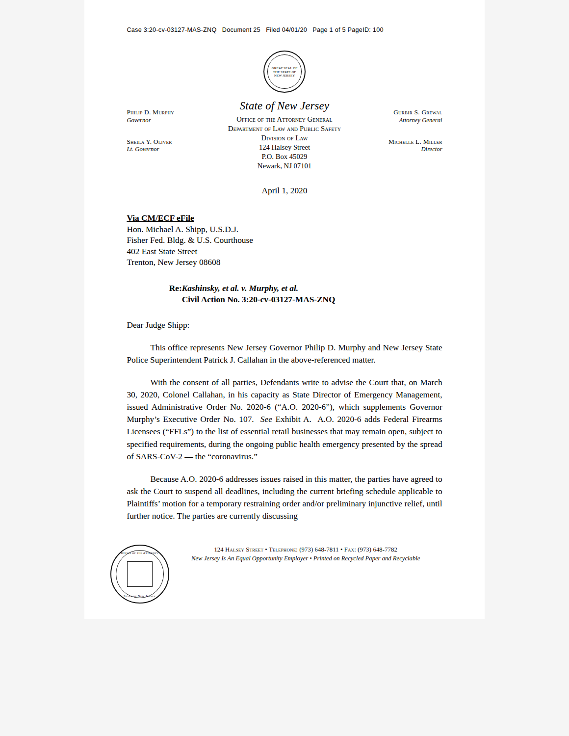Case 3:20-cv-03127-MAS-ZNQ Document 25 Filed 04/01/20 Page 1 of 5 PageID: 100
GREAT SEAL OF THE STATE OF NEW JERSEY
Philip D. Murphy
Governor
Sheila Y. Oliver
Lt. Governor
State of New Jersey
Office of the Attorney General
Department of Law and Public Safety
Division of Law
124 Halsey Street
P.O. Box 45029
Newark, NJ 07101
Gurbir S. Grewal
Attorney General
Michelle L. Miller
Director
April 1, 2020
Via CM/ECF eFile
Hon. Michael A. Shipp, U.S.D.J.
Fisher Fed. Bldg. & U.S. Courthouse
402 East State Street
Trenton, New Jersey 08608
| Re: | Kashinsky, et al. v. Murphy, et al. Civil Action No. 3:20-cv-03127-MAS-ZNQ |
Dear Judge Shipp:
This office represents New Jersey Governor Philip D. Murphy and New Jersey State Police Superintendent Patrick J. Callahan in the above-referenced matter.
With the consent of all parties, Defendants write to advise the Court that, on March 30, 2020, Colonel Callahan, in his capacity as State Director of Emergency Management, issued Administrative Order No. 2020-6 (“A.O. 2020-6”), which supplements Governor Murphy’s Executive Order No. 107. See Exhibit A. A.O. 2020-6 adds Federal Firearms Licensees (“FFLs”) to the list of essential retail businesses that may remain open, subject to specified requirements, during the ongoing public health emergency presented by the spread of SARS-CoV-2 — the “coronavirus.”
Because A.O. 2020-6 addresses issues raised in this matter, the parties have agreed to ask the Court to suspend all deadlines, including the current briefing schedule applicable to Plaintiffs’ motion for a temporary restraining order and/or preliminary injunctive relief, until further notice. The parties are currently discussing
Office of the Attorney
State of New Jersey
124 Halsey Street • Telephone: (973) 648-7811 • Fax: (973) 648-7782
New Jersey Is An Equal Opportunity Employer • Printed on Recycled Paper and Recyclable